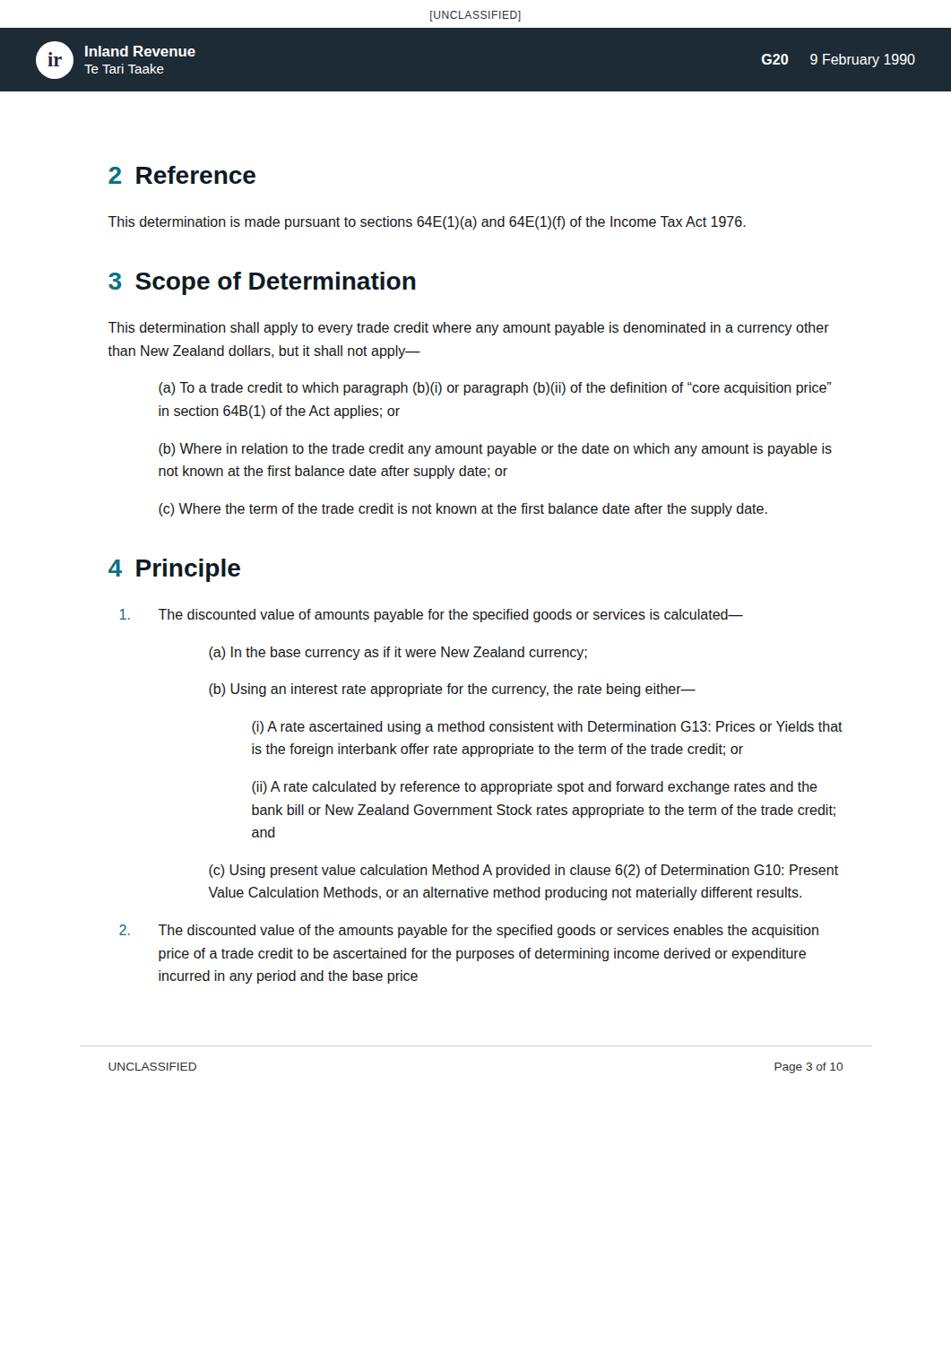[UNCLASSIFIED]
ir
Inland Revenue Te Tari Taake
G209 February 1990
2 Reference
This determination is made pursuant to sections 64E(1)(a) and 64E(1)(f) of the Income Tax Act 1976.
3 Scope of Determination
This determination shall apply to every trade credit where any amount payable is denominated in a currency other than New Zealand dollars, but it shall not apply—
(a) To a trade credit to which paragraph (b)(i) or paragraph (b)(ii) of the definition of “core acquisition price” in section 64B(1) of the Act applies; or
(b) Where in relation to the trade credit any amount payable or the date on which any amount is payable is not known at the first balance date after supply date; or
(c) Where the term of the trade credit is not known at the first balance date after the supply date.
4 Principle
The discounted value of amounts payable for the specified goods or services is calculated—
(a) In the base currency as if it were New Zealand currency;
(b) Using an interest rate appropriate for the currency, the rate being either—
(i) A rate ascertained using a method consistent with Determination G13: Prices or Yields that is the foreign interbank offer rate appropriate to the term of the trade credit; or
(ii) A rate calculated by reference to appropriate spot and forward exchange rates and the bank bill or New Zealand Government Stock rates appropriate to the term of the trade credit; and
(c) Using present value calculation Method A provided in clause 6(2) of Determination G10: Present Value Calculation Methods, or an alternative method producing not materially different results.
The discounted value of the amounts payable for the specified goods or services enables the acquisition price of a trade credit to be ascertained for the purposes of determining income derived or expenditure incurred in any period and the base price
UNCLASSIFIED Page 3 of 10